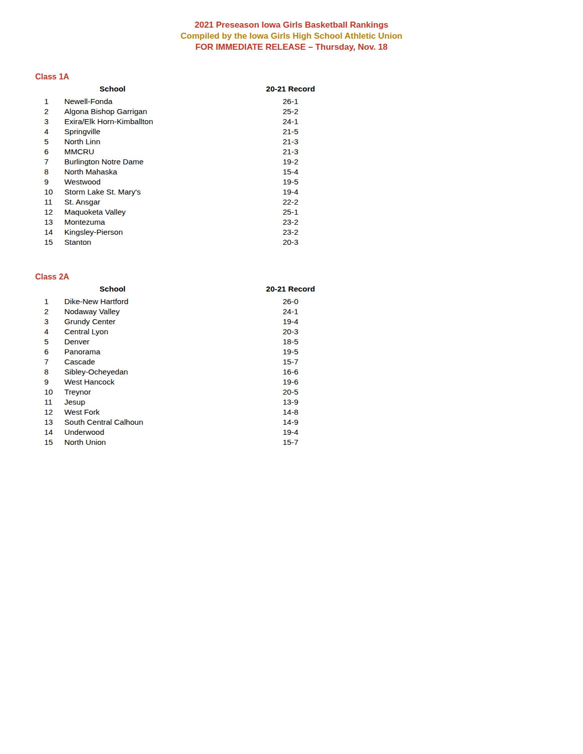2021 Preseason Iowa Girls Basketball Rankings
Compiled by the Iowa Girls High School Athletic Union
FOR IMMEDIATE RELEASE – Thursday, Nov. 18
Class 1A
| | School | 20-21 Record |
| --- | --- | --- |
| 1 | Newell-Fonda | 26-1 |
| 2 | Algona Bishop Garrigan | 25-2 |
| 3 | Exira/Elk Horn-Kimballton | 24-1 |
| 4 | Springville | 21-5 |
| 5 | North Linn | 21-3 |
| 6 | MMCRU | 21-3 |
| 7 | Burlington Notre Dame | 19-2 |
| 8 | North Mahaska | 15-4 |
| 9 | Westwood | 19-5 |
| 10 | Storm Lake St. Mary's | 19-4 |
| 11 | St. Ansgar | 22-2 |
| 12 | Maquoketa Valley | 25-1 |
| 13 | Montezuma | 23-2 |
| 14 | Kingsley-Pierson | 23-2 |
| 15 | Stanton | 20-3 |
Class 2A
| | School | 20-21 Record |
| --- | --- | --- |
| 1 | Dike-New Hartford | 26-0 |
| 2 | Nodaway Valley | 24-1 |
| 3 | Grundy Center | 19-4 |
| 4 | Central Lyon | 20-3 |
| 5 | Denver | 18-5 |
| 6 | Panorama | 19-5 |
| 7 | Cascade | 15-7 |
| 8 | Sibley-Ocheyedan | 16-6 |
| 9 | West Hancock | 19-6 |
| 10 | Treynor | 20-5 |
| 11 | Jesup | 13-9 |
| 12 | West Fork | 14-8 |
| 13 | South Central Calhoun | 14-9 |
| 14 | Underwood | 19-4 |
| 15 | North Union | 15-7 |